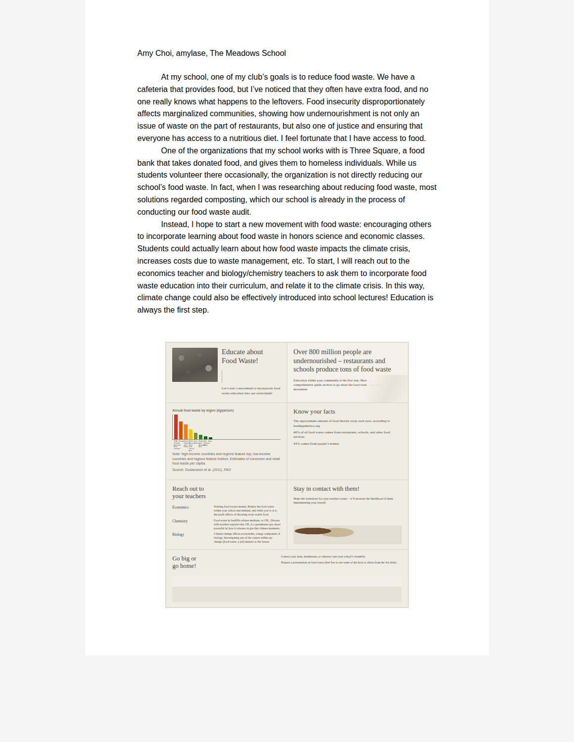Amy Choi, amylase, The Meadows School
At my school, one of my club’s goals is to reduce food waste. We have a cafeteria that provides food, but I’ve noticed that they often have extra food, and no one really knows what happens to the leftovers. Food insecurity disproportionately affects marginalized communities, showing how undernourishment is not only an issue of waste on the part of restaurants, but also one of justice and ensuring that everyone has access to a nutritious diet. I feel fortunate that I have access to food.
One of the organizations that my school works with is Three Square, a food bank that takes donated food, and gives them to homeless individuals. While us students volunteer there occasionally, the organization is not directly reducing our school’s food waste. In fact, when I was researching about reducing food waste, most solutions regarded composting, which our school is already in the process of conducting our food waste audit.
Instead, I hope to start a new movement with food waste: encouraging others to incorporate learning about food waste in honors science and economic classes. Students could actually learn about how food waste impacts the climate crisis, increases costs due to waste management, etc. To start, I will reach out to the economics teacher and biology/chemistry teachers to ask them to incorporate food waste education into their curriculum, and relate it to the climate crisis. In this way, climate change could also be effectively introduced into school lectures! Education is always the first step.
Educate about
Food Waste!
Let’s start a movement to incorporate food waste education into our curriculum!
Over 800 million people are undernourished – restaurants and schools produce tons of food waste
Education within your community is the first step. Here’s a comprehensive guide on how to go about the food waste education movement
Annual food waste by region (kg/person)
USA, Canada, Australia, New Zealand Europe China, Japan and Korea North Africa, West and Central Asia Latin America South and Southeast Asia Sub-Saharan Africa Asia
Note: high-income countries and regions feature top; low-income countries and regions feature bottom. Estimates of consumer and retail food waste per capita.
Source: Gustavsson et al. (2011), FAO
Know your facts
The approximate amount of food thrown away each year, according to feedingamerica.org
40% of all food waste comes from restaurants, schools, and other food services
43% comes from people’s homes
Reach out to
your teachers
Economics
Wasting food wastes money. Reduce the food waste within your school and demand, and while you’re at it, the profit effects of throwing away usable food.
Chemistry
Food waste in landfills release methane, or CH₄. Discuss with teachers explain why CH₄ is a greenhouse gas, more powerful by how it releases in gas-like climate moments.
Biology
Climate change affects ecosystems, a huge component of biology. Investigating one of the causes within our change (food waste, a job) matters to the lesson.
Stay in contact with them!
Make the transitions for your teachers easier – it’ll increase the likelihood of them implementing your lesson!
Go big or
go home!
Contact your dean, headmaster, or whoever runs your school’s assembly.
Prepare a presentation on food waste (feel free to use some of the facts or charts from the 3rd slide)